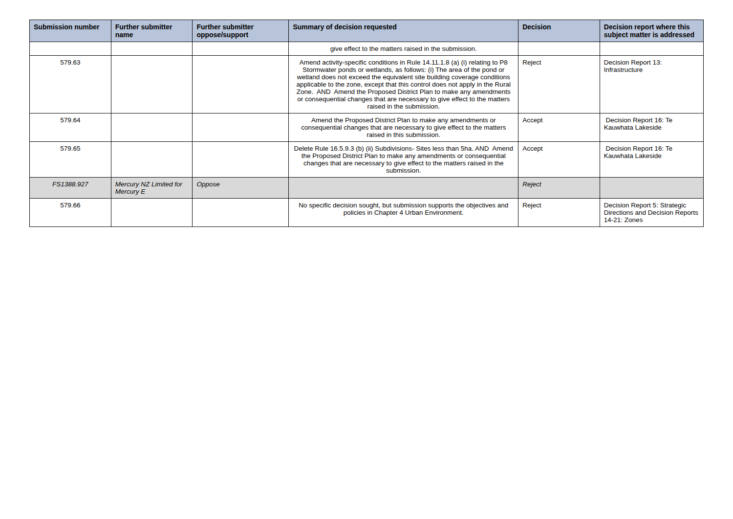| Submission number | Further submitter name | Further submitter oppose/support | Summary of decision requested | Decision | Decision report where this subject matter is addressed |
| --- | --- | --- | --- | --- | --- |
| | | | give effect to the matters raised in the submission. | | |
| 579.63 | | | Amend activity-specific conditions in Rule 14.11.1.8 (a) (i) relating to P8 Stormwater ponds or wetlands, as follows: (i) The area of the pond or wetland does not exceed the equivalent site building coverage conditions applicable to the zone, except that this control does not apply in the Rural Zone. AND Amend the Proposed District Plan to make any amendments or consequential changes that are necessary to give effect to the matters raised in the submission. | Reject | Decision Report 13: Infrastructure |
| 579.64 | | | Amend the Proposed District Plan to make any amendments or consequential changes that are necessary to give effect to the matters raised in this submission. | Accept | Decision Report 16: Te Kauwhata Lakeside |
| 579.65 | | | Delete Rule 16.5.9.3 (b) (ii) Subdivisions- Sites less than 5ha. AND Amend the Proposed District Plan to make any amendments or consequential changes that are necessary to give effect to the matters raised in the submission. | Accept | Decision Report 16: Te Kauwhata Lakeside |
| FS1388.927 | Mercury NZ Limited for Mercury E | Oppose | | Reject | |
| 579.66 | | | No specific decision sought, but submission supports the objectives and policies in Chapter 4 Urban Environment. | Reject | Decision Report 5: Strategic Directions and Decision Reports 14-21: Zones |